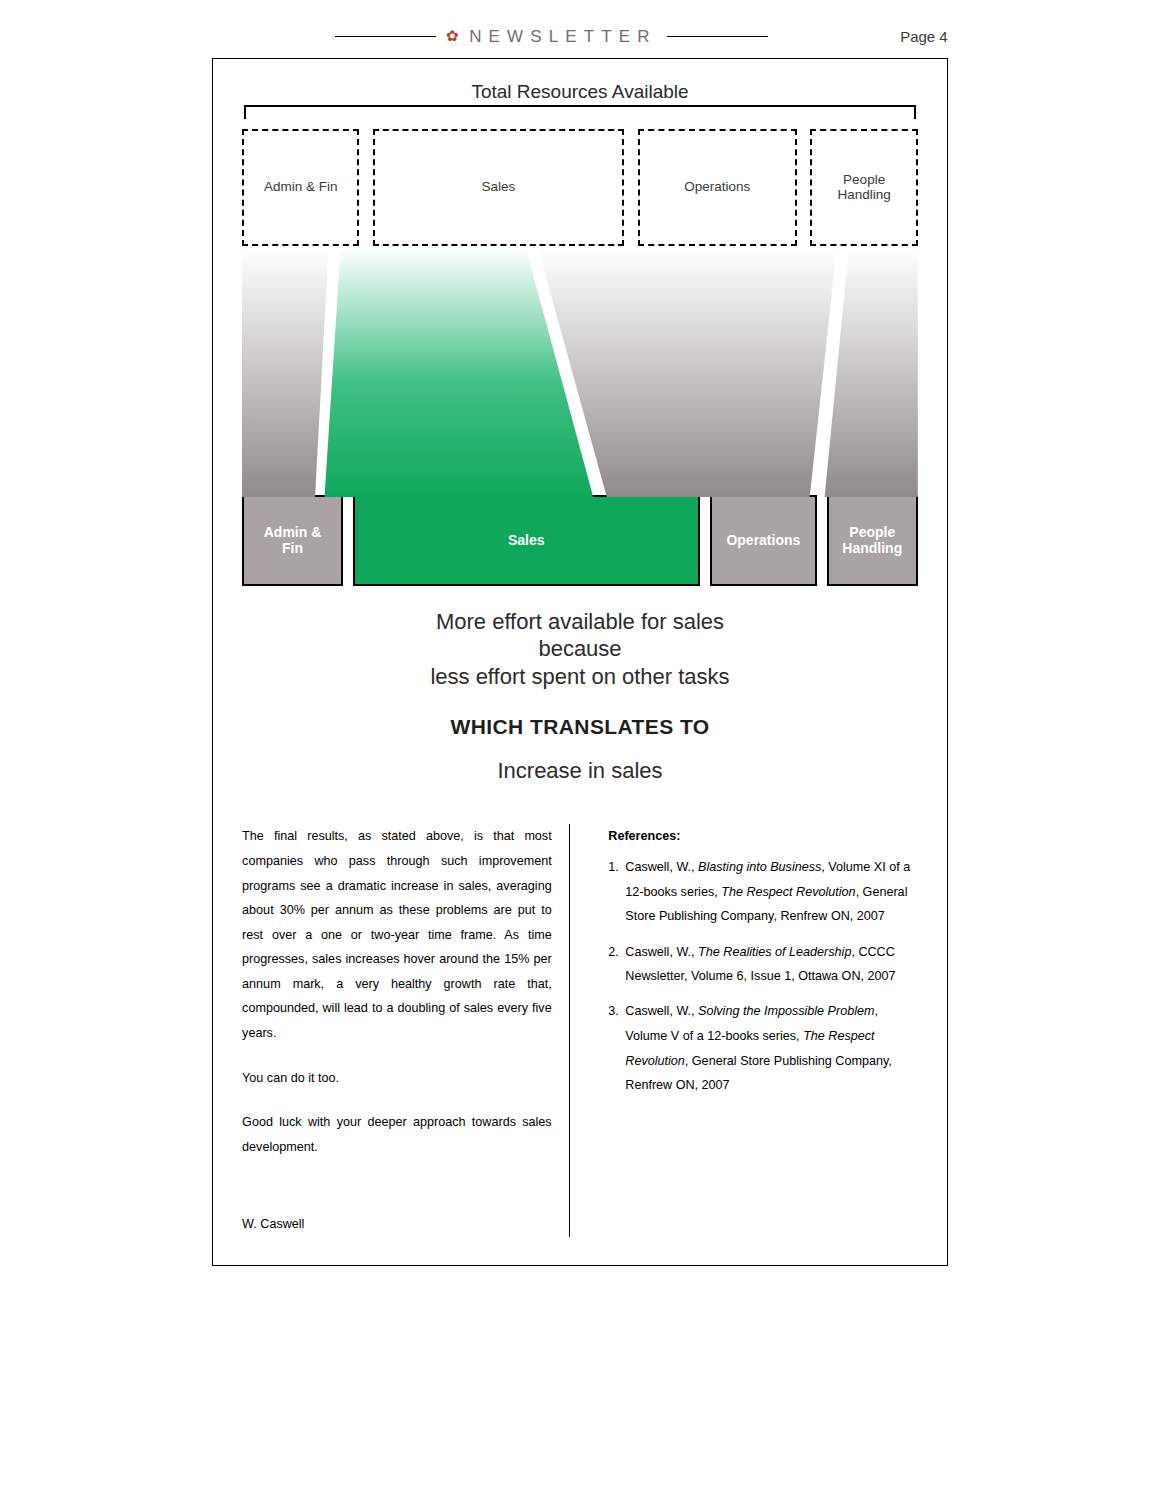✿ NEWSLETTER
Page 4
Total Resources Available
Admin & Fin
Sales
Operations
People
Handling
Admin &
Fin
Sales
Operations
People
Handling
More effort available for sales
because
less effort spent on other tasks
WHICH TRANSLATES TO
Increase in sales
The final results, as stated above, is that most companies who pass through such improvement programs see a dramatic increase in sales, averaging about 30% per annum as these problems are put to rest over a one or two-year time frame. As time progresses, sales increases hover around the 15% per annum mark, a very healthy growth rate that, compounded, will lead to a doubling of sales every five years.
You can do it too.
Good luck with your deeper approach towards sales development.
W. Caswell
References:
Caswell, W., Blasting into Business, Volume XI of a 12-books series, The Respect Revolution, General Store Publishing Company, Renfrew ON, 2007
Caswell, W., The Realities of Leadership, CCCC Newsletter, Volume 6, Issue 1, Ottawa ON, 2007
Caswell, W., Solving the Impossible Problem, Volume V of a 12-books series, The Respect Revolution, General Store Publishing Company, Renfrew ON, 2007